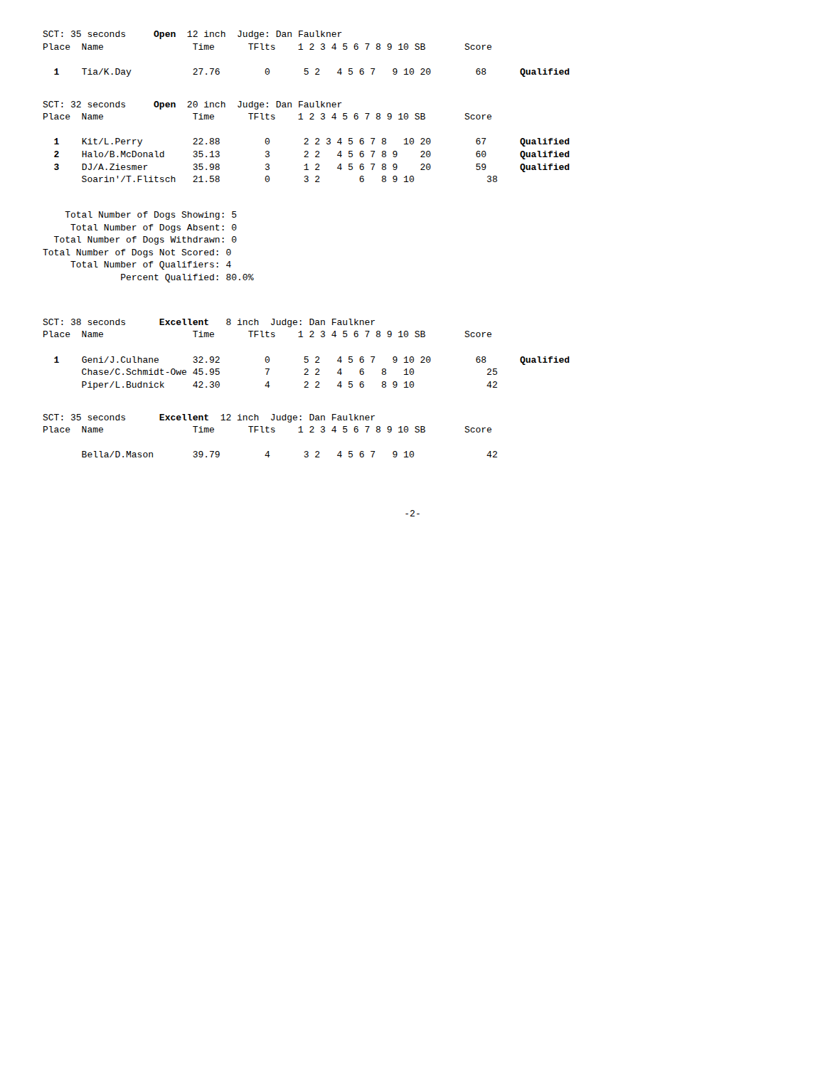SCT: 35 seconds     Open  12 inch  Judge: Dan Faulkner
Place  Name                Time      TFlts    1 2 3 4 5 6 7 8 9 10 SB       Score

  1    Tia/K.Day           27.76        0      5 2   4 5 6 7   9 10 20        68      Qualified
SCT: 32 seconds     Open  20 inch  Judge: Dan Faulkner
Place  Name                Time      TFlts    1 2 3 4 5 6 7 8 9 10 SB       Score

  1    Kit/L.Perry         22.88        0      2 2 3 4 5 6 7 8   10 20        67      Qualified
  2    Halo/B.McDonald     35.13        3      2 2   4 5 6 7 8 9    20        60      Qualified
  3    DJ/A.Ziesmer        35.98        3      1 2   4 5 6 7 8 9    20        59      Qualified
       Soarin'/T.Flitsch   21.58        0      3 2       6   8 9 10             38
    Total Number of Dogs Showing: 5
     Total Number of Dogs Absent: 0
  Total Number of Dogs Withdrawn: 0
Total Number of Dogs Not Scored: 0
     Total Number of Qualifiers: 4
              Percent Qualified: 80.0%
SCT: 38 seconds      Excellent   8 inch  Judge: Dan Faulkner
Place  Name                Time      TFlts    1 2 3 4 5 6 7 8 9 10 SB       Score

  1    Geni/J.Culhane      32.92        0      5 2   4 5 6 7   9 10 20        68      Qualified
       Chase/C.Schmidt-Owe 45.95        7      2 2   4   6   8   10             25
       Piper/L.Budnick     42.30        4      2 2   4 5 6   8 9 10             42
SCT: 35 seconds      Excellent  12 inch  Judge: Dan Faulkner
Place  Name                Time      TFlts    1 2 3 4 5 6 7 8 9 10 SB       Score

       Bella/D.Mason       39.79        4      3 2   4 5 6 7   9 10             42
-2-